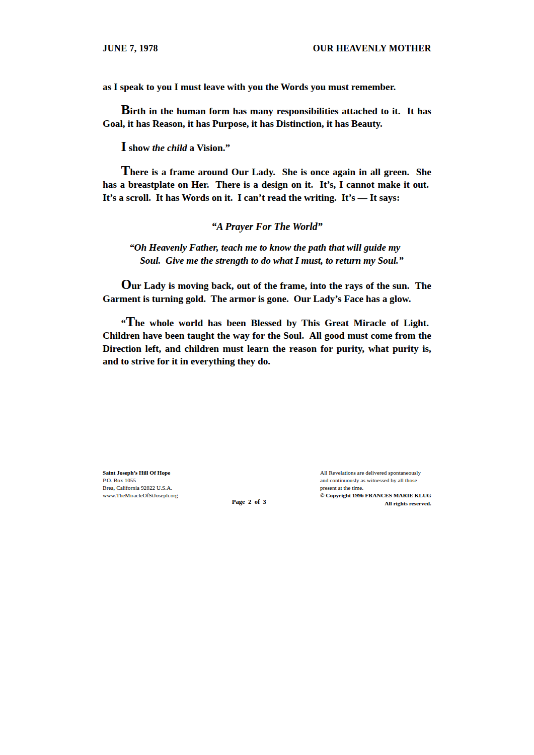June 7, 1978 Our Heavenly Mother
as I speak to you I must leave with you the Words you must remember.
Birth in the human form has many responsibilities attached to it. It has Goal, it has Reason, it has Purpose, it has Distinction, it has Beauty.
I show the child a Vision.”
There is a frame around Our Lady. She is once again in all green. She has a breastplate on Her. There is a design on it. It’s, I cannot make it out. It’s a scroll. It has Words on it. I can’t read the writing. It’s — It says:
“A Prayer For The World”
“Oh Heavenly Father, teach me to know the path that will guide my Soul. Give me the strength to do what I must, to return my Soul.”
Our Lady is moving back, out of the frame, into the rays of the sun. The Garment is turning gold. The armor is gone. Our Lady’s Face has a glow.
“The whole world has been Blessed by This Great Miracle of Light. Children have been taught the way for the Soul. All good must come from the Direction left, and children must learn the reason for purity, what purity is, and to strive for it in everything they do.
Saint Joseph’s Hill Of Hope
P.O. Box 1055
Brea, California 92822 U.S.A.
www.TheMiracleOfStJoseph.org
Page 2 of 3
All Revelations are delivered spontaneously
and continuously as witnessed by all those
present at the time.
© Copyright 1996 FRANCES MARIE KLUG
All rights reserved.